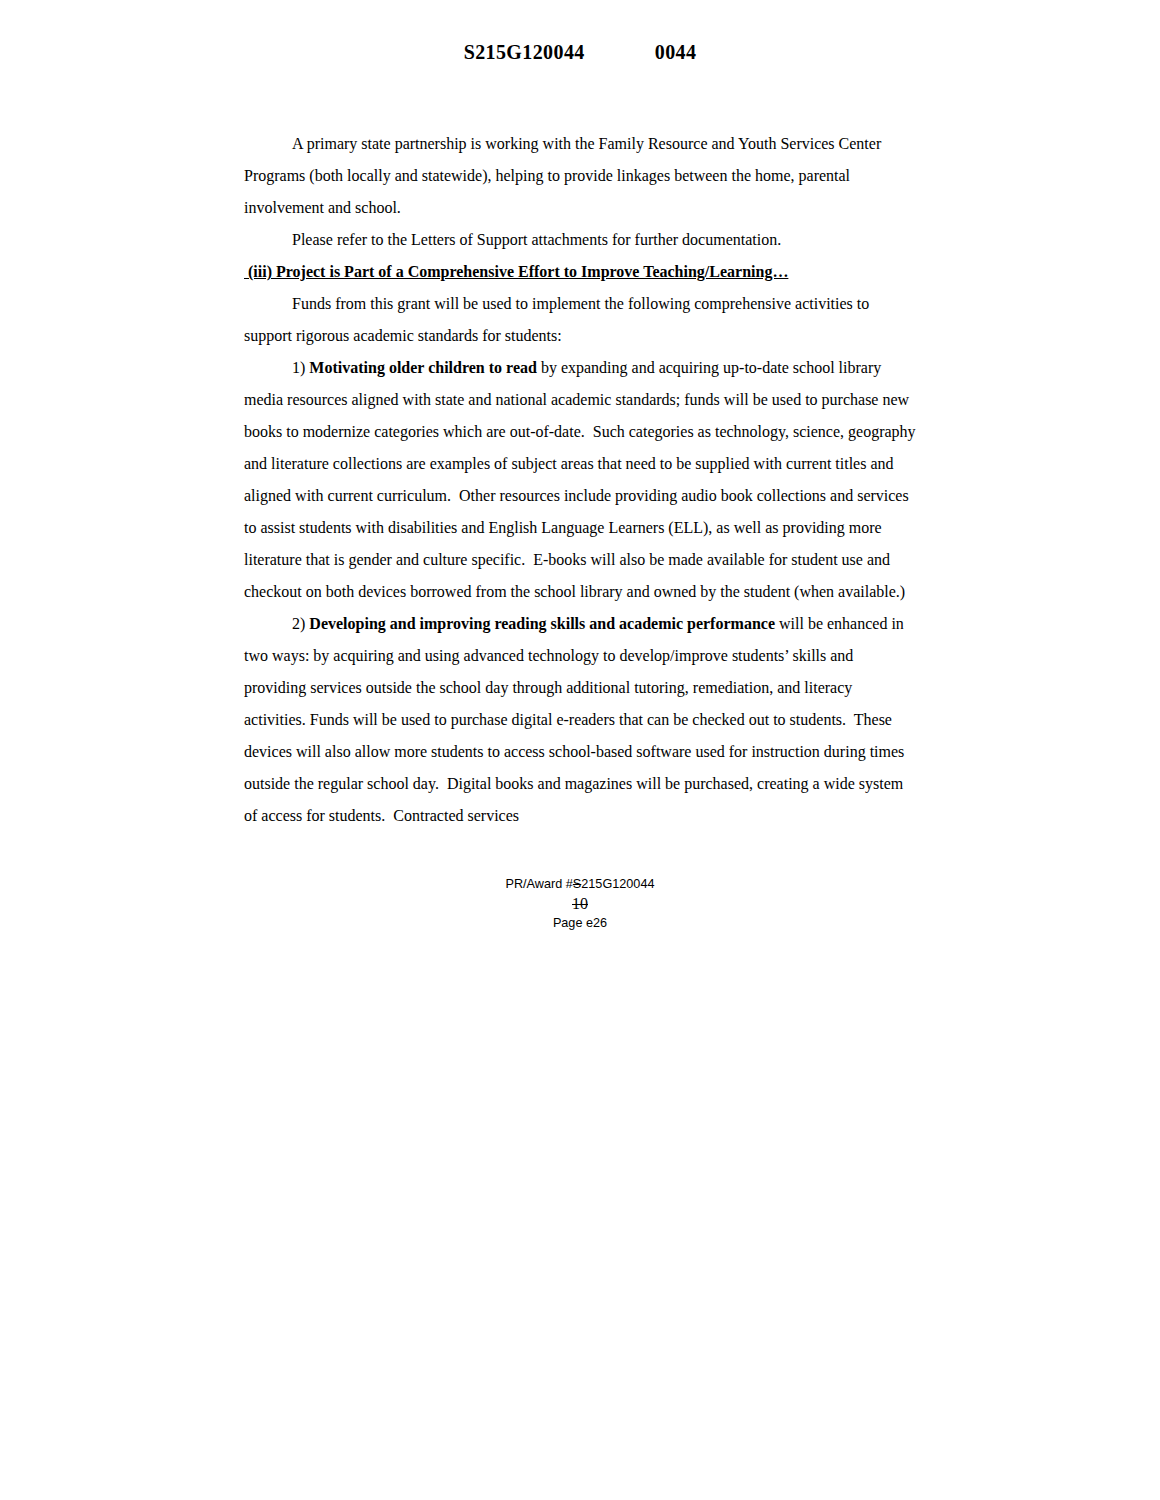S215G120044 0044
A primary state partnership is working with the Family Resource and Youth Services Center Programs (both locally and statewide), helping to provide linkages between the home, parental involvement and school.
Please refer to the Letters of Support attachments for further documentation.
(iii) Project is Part of a Comprehensive Effort to Improve Teaching/Learning…
Funds from this grant will be used to implement the following comprehensive activities to support rigorous academic standards for students:
1) Motivating older children to read by expanding and acquiring up-to-date school library media resources aligned with state and national academic standards; funds will be used to purchase new books to modernize categories which are out-of-date. Such categories as technology, science, geography and literature collections are examples of subject areas that need to be supplied with current titles and aligned with current curriculum. Other resources include providing audio book collections and services to assist students with disabilities and English Language Learners (ELL), as well as providing more literature that is gender and culture specific. E-books will also be made available for student use and checkout on both devices borrowed from the school library and owned by the student (when available.)
2) Developing and improving reading skills and academic performance will be enhanced in two ways: by acquiring and using advanced technology to develop/improve students’ skills and providing services outside the school day through additional tutoring, remediation, and literacy activities. Funds will be used to purchase digital e-readers that can be checked out to students. These devices will also allow more students to access school-based software used for instruction during times outside the regular school day. Digital books and magazines will be purchased, creating a wide system of access for students. Contracted services
PR/Award #S215G120044
10
Page e26